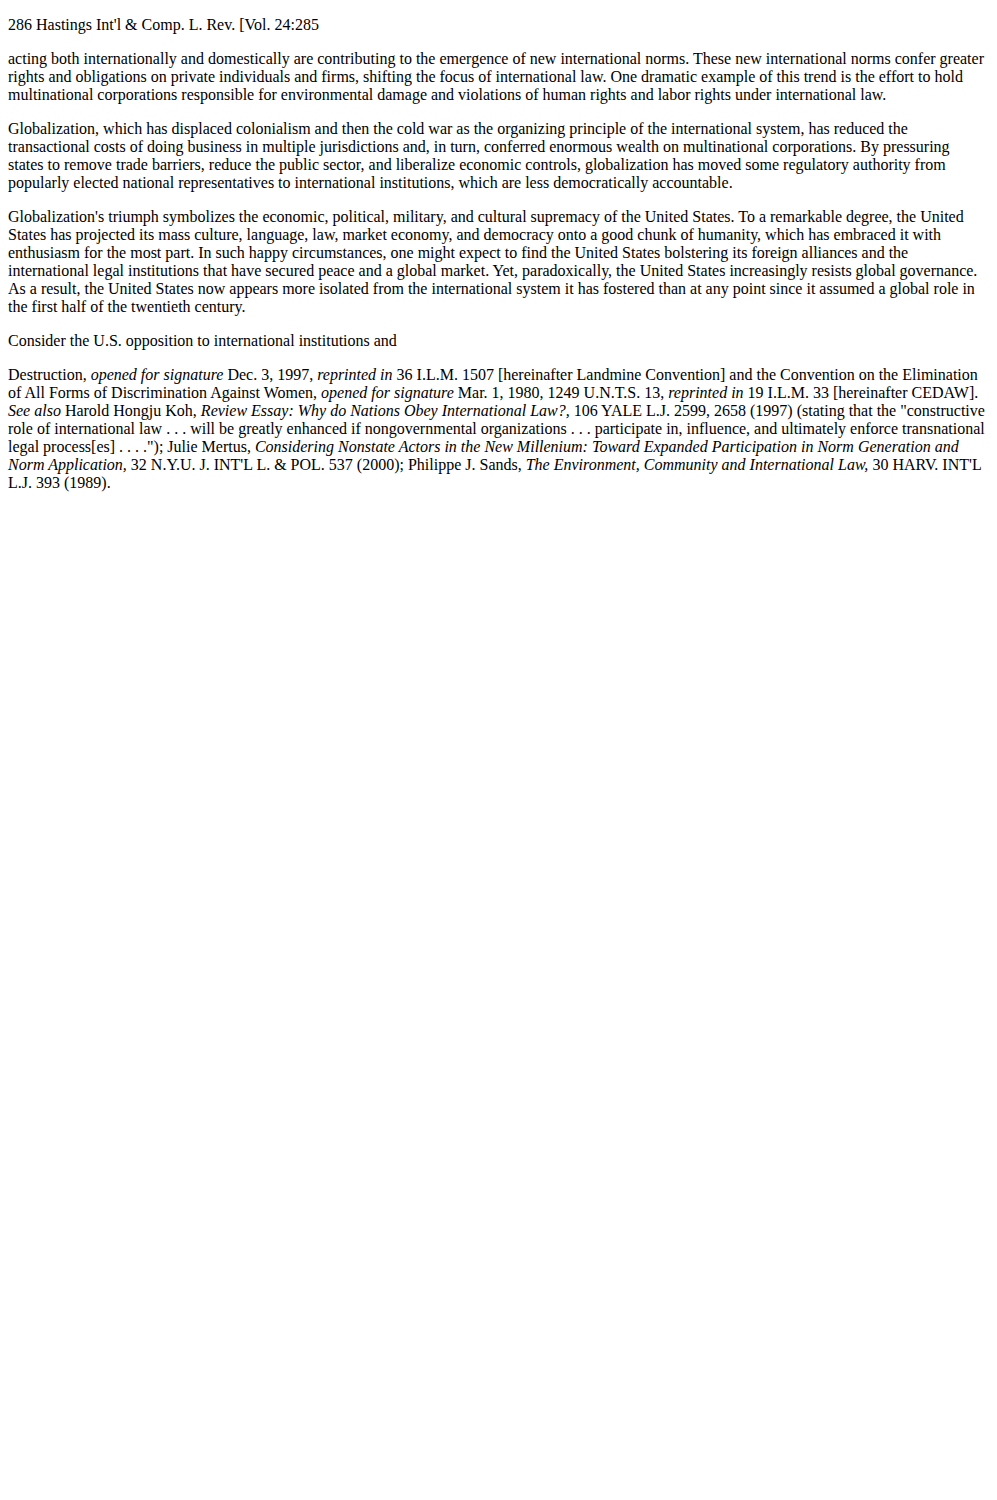286 Hastings Int'l & Comp. L. Rev. [Vol. 24:285
acting both internationally and domestically are contributing to the emergence of new international norms. These new international norms confer greater rights and obligations on private individuals and firms, shifting the focus of international law. One dramatic example of this trend is the effort to hold multinational corporations responsible for environmental damage and violations of human rights and labor rights under international law.
Globalization, which has displaced colonialism and then the cold war as the organizing principle of the international system, has reduced the transactional costs of doing business in multiple jurisdictions and, in turn, conferred enormous wealth on multinational corporations. By pressuring states to remove trade barriers, reduce the public sector, and liberalize economic controls, globalization has moved some regulatory authority from popularly elected national representatives to international institutions, which are less democratically accountable.
Globalization's triumph symbolizes the economic, political, military, and cultural supremacy of the United States. To a remarkable degree, the United States has projected its mass culture, language, law, market economy, and democracy onto a good chunk of humanity, which has embraced it with enthusiasm for the most part. In such happy circumstances, one might expect to find the United States bolstering its foreign alliances and the international legal institutions that have secured peace and a global market. Yet, paradoxically, the United States increasingly resists global governance. As a result, the United States now appears more isolated from the international system it has fostered than at any point since it assumed a global role in the first half of the twentieth century.
Consider the U.S. opposition to international institutions and
Destruction, opened for signature Dec. 3, 1997, reprinted in 36 I.L.M. 1507 [hereinafter Landmine Convention] and the Convention on the Elimination of All Forms of Discrimination Against Women, opened for signature Mar. 1, 1980, 1249 U.N.T.S. 13, reprinted in 19 I.L.M. 33 [hereinafter CEDAW]. See also Harold Hongju Koh, Review Essay: Why do Nations Obey International Law?, 106 YALE L.J. 2599, 2658 (1997) (stating that the "constructive role of international law . . . will be greatly enhanced if nongovernmental organizations . . . participate in, influence, and ultimately enforce transnational legal process[es] . . . ."); Julie Mertus, Considering Nonstate Actors in the New Millenium: Toward Expanded Participation in Norm Generation and Norm Application, 32 N.Y.U. J. INT'L L. & POL. 537 (2000); Philippe J. Sands, The Environment, Community and International Law, 30 HARV. INT'L L.J. 393 (1989).